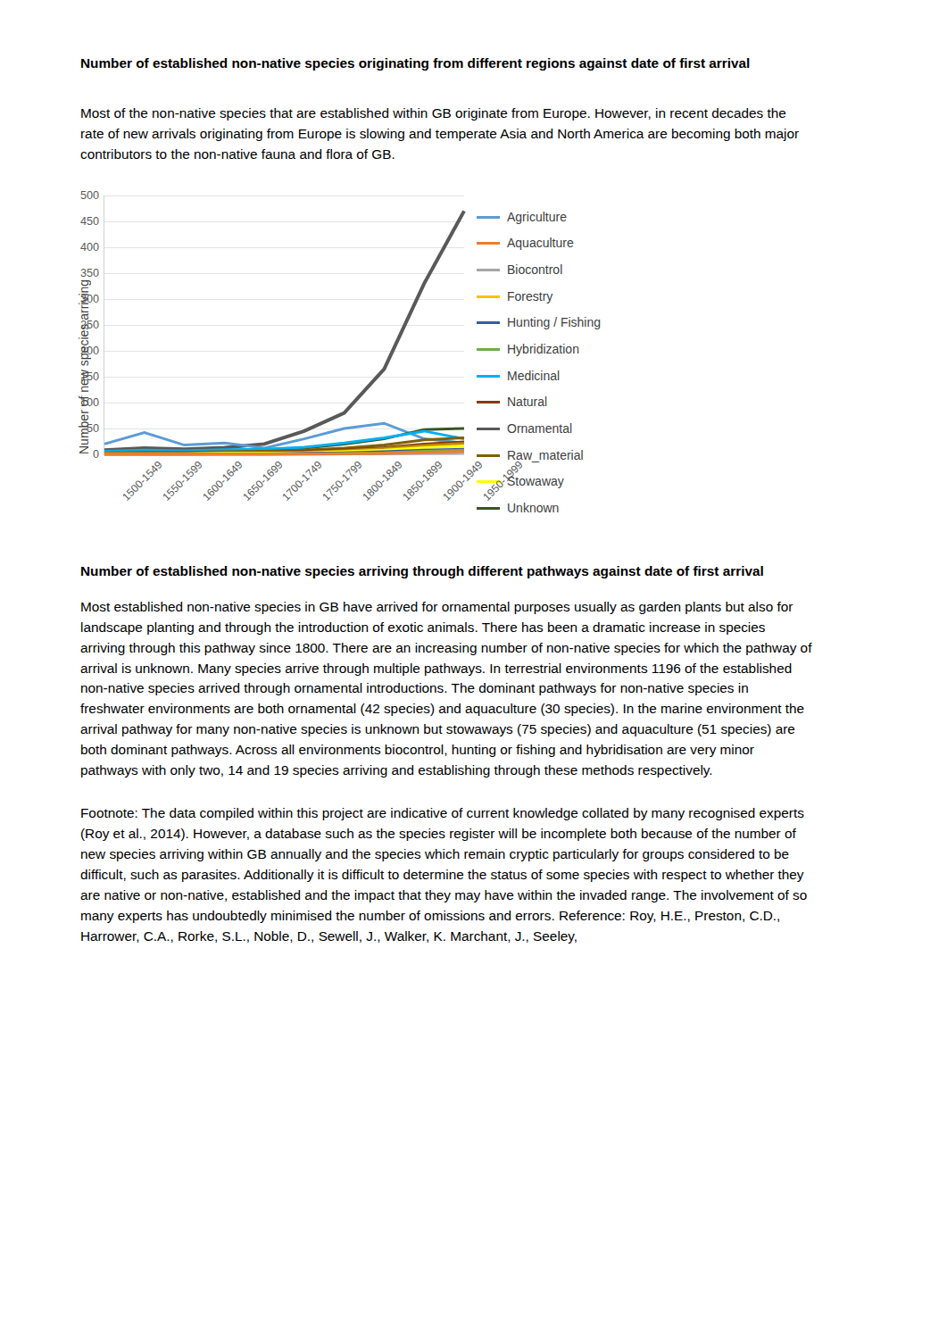Number of established non-native species originating from different regions against date of first arrival
Most of the non-native species that are established within GB originate from Europe. However, in recent decades the rate of new arrivals originating from Europe is slowing and temperate Asia and North America are becoming both major contributors to the non-native fauna and flora of GB.
Number of new species arriving
500
450
400
350
300
250
200
150
100
50 0
1500-1549 1550-1599 1600-1649 1650-1699 1700-1749 1750-1799 1800-1849 1850-1899 1900-1949 1950-1999
Agriculture
Aquaculture
Biocontrol
Forestry
Hunting / Fishing
Hybridization
Medicinal
Natural
Ornamental
Raw_material
Stowaway
Unknown
Number of established non-native species arriving through different pathways against date of first arrival
Most established non-native species in GB have arrived for ornamental purposes usually as garden plants but also for landscape planting and through the introduction of exotic animals. There has been a dramatic increase in species arriving through this pathway since 1800. There are an increasing number of non-native species for which the pathway of arrival is unknown. Many species arrive through multiple pathways. In terrestrial environments 1196 of the established non-native species arrived through ornamental introductions. The dominant pathways for non-native species in freshwater environments are both ornamental (42 species) and aquaculture (30 species). In the marine environment the arrival pathway for many non-native species is unknown but stowaways (75 species) and aquaculture (51 species) are both dominant pathways. Across all environments biocontrol, hunting or fishing and hybridisation are very minor pathways with only two, 14 and 19 species arriving and establishing through these methods respectively.
Footnote: The data compiled within this project are indicative of current knowledge collated by many recognised experts (Roy et al., 2014). However, a database such as the species register will be incomplete both because of the number of new species arriving within GB annually and the species which remain cryptic particularly for groups considered to be difficult, such as parasites. Additionally it is difficult to determine the status of some species with respect to whether they are native or non-native, established and the impact that they may have within the invaded range. The involvement of so many experts has undoubtedly minimised the number of omissions and errors. Reference: Roy, H.E., Preston, C.D., Harrower, C.A., Rorke, S.L., Noble, D., Sewell, J., Walker, K. Marchant, J., Seeley,